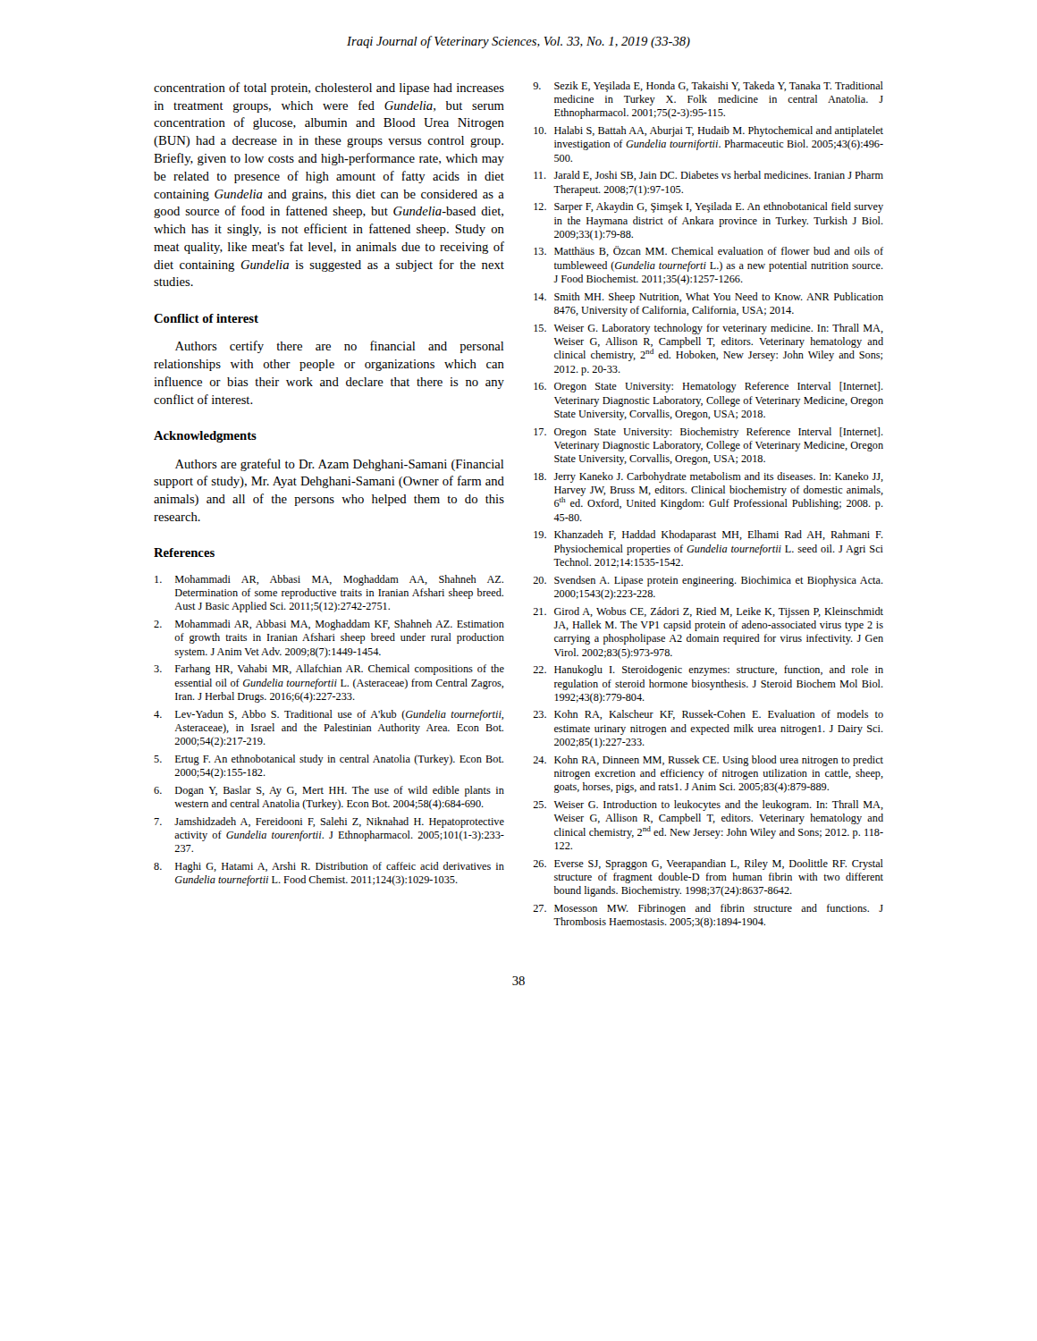Iraqi Journal of Veterinary Sciences, Vol. 33, No. 1, 2019 (33-38)
concentration of total protein, cholesterol and lipase had increases in treatment groups, which were fed Gundelia, but serum concentration of glucose, albumin and Blood Urea Nitrogen (BUN) had a decrease in in these groups versus control group. Briefly, given to low costs and high-performance rate, which may be related to presence of high amount of fatty acids in diet containing Gundelia and grains, this diet can be considered as a good source of food in fattened sheep, but Gundelia-based diet, which has it singly, is not efficient in fattened sheep. Study on meat quality, like meat's fat level, in animals due to receiving of diet containing Gundelia is suggested as a subject for the next studies.
Conflict of interest
Authors certify there are no financial and personal relationships with other people or organizations which can influence or bias their work and declare that there is no any conflict of interest.
Acknowledgments
Authors are grateful to Dr. Azam Dehghani-Samani (Financial support of study), Mr. Ayat Dehghani-Samani (Owner of farm and animals) and all of the persons who helped them to do this research.
References
Mohammadi AR, Abbasi MA, Moghaddam AA, Shahneh AZ. Determination of some reproductive traits in Iranian Afshari sheep breed. Aust J Basic Applied Sci. 2011;5(12):2742-2751.
Mohammadi AR, Abbasi MA, Moghaddam KF, Shahneh AZ. Estimation of growth traits in Iranian Afshari sheep breed under rural production system. J Anim Vet Adv. 2009;8(7):1449-1454.
Farhang HR, Vahabi MR, Allafchian AR. Chemical compositions of the essential oil of Gundelia tournefortii L. (Asteraceae) from Central Zagros, Iran. J Herbal Drugs. 2016;6(4):227-233.
Lev-Yadun S, Abbo S. Traditional use of A'kub (Gundelia tournefortii, Asteraceae), in Israel and the Palestinian Authority Area. Econ Bot. 2000;54(2):217-219.
Ertug F. An ethnobotanical study in central Anatolia (Turkey). Econ Bot. 2000;54(2):155-182.
Dogan Y, Baslar S, Ay G, Mert HH. The use of wild edible plants in western and central Anatolia (Turkey). Econ Bot. 2004;58(4):684-690.
Jamshidzadeh A, Fereidooni F, Salehi Z, Niknahad H. Hepatoprotective activity of Gundelia tourenfortii. J Ethnopharmacol. 2005;101(1-3):233-237.
Haghi G, Hatami A, Arshi R. Distribution of caffeic acid derivatives in Gundelia tournefortii L. Food Chemist. 2011;124(3):1029-1035.
Sezik E, Yeşilada E, Honda G, Takaishi Y, Takeda Y, Tanaka T. Traditional medicine in Turkey X. Folk medicine in central Anatolia. J Ethnopharmacol. 2001;75(2-3):95-115.
Halabi S, Battah AA, Aburjai T, Hudaib M. Phytochemical and antiplatelet investigation of Gundelia tournifortii. Pharmaceutic Biol. 2005;43(6):496-500.
Jarald E, Joshi SB, Jain DC. Diabetes vs herbal medicines. Iranian J Pharm Therapeut. 2008;7(1):97-105.
Sarper F, Akaydin G, Şimşek I, Yeşilada E. An ethnobotanical field survey in the Haymana district of Ankara province in Turkey. Turkish J Biol. 2009;33(1):79-88.
Matthäus B, Özcan MM. Chemical evaluation of flower bud and oils of tumbleweed (Gundelia tourneforti L.) as a new potential nutrition source. J Food Biochemist. 2011;35(4):1257-1266.
Smith MH. Sheep Nutrition, What You Need to Know. ANR Publication 8476, University of California, California, USA; 2014.
Weiser G. Laboratory technology for veterinary medicine. In: Thrall MA, Weiser G, Allison R, Campbell T, editors. Veterinary hematology and clinical chemistry, 2nd ed. Hoboken, New Jersey: John Wiley and Sons; 2012. p. 20-33.
Oregon State University: Hematology Reference Interval [Internet]. Veterinary Diagnostic Laboratory, College of Veterinary Medicine, Oregon State University, Corvallis, Oregon, USA; 2018.
Oregon State University: Biochemistry Reference Interval [Internet]. Veterinary Diagnostic Laboratory, College of Veterinary Medicine, Oregon State University, Corvallis, Oregon, USA; 2018.
Jerry Kaneko J. Carbohydrate metabolism and its diseases. In: Kaneko JJ, Harvey JW, Bruss M, editors. Clinical biochemistry of domestic animals, 6th ed. Oxford, United Kingdom: Gulf Professional Publishing; 2008. p. 45-80.
Khanzadeh F, Haddad Khodaparast MH, Elhami Rad AH, Rahmani F. Physiochemical properties of Gundelia tournefortii L. seed oil. J Agri Sci Technol. 2012;14:1535-1542.
Svendsen A. Lipase protein engineering. Biochimica et Biophysica Acta. 2000;1543(2):223-228.
Girod A, Wobus CE, Zádori Z, Ried M, Leike K, Tijssen P, Kleinschmidt JA, Hallek M. The VP1 capsid protein of adeno-associated virus type 2 is carrying a phospholipase A2 domain required for virus infectivity. J Gen Virol. 2002;83(5):973-978.
Hanukoglu I. Steroidogenic enzymes: structure, function, and role in regulation of steroid hormone biosynthesis. J Steroid Biochem Mol Biol. 1992;43(8):779-804.
Kohn RA, Kalscheur KF, Russek-Cohen E. Evaluation of models to estimate urinary nitrogen and expected milk urea nitrogen1. J Dairy Sci. 2002;85(1):227-233.
Kohn RA, Dinneen MM, Russek CE. Using blood urea nitrogen to predict nitrogen excretion and efficiency of nitrogen utilization in cattle, sheep, goats, horses, pigs, and rats1. J Anim Sci. 2005;83(4):879-889.
Weiser G. Introduction to leukocytes and the leukogram. In: Thrall MA, Weiser G, Allison R, Campbell T, editors. Veterinary hematology and clinical chemistry, 2nd ed. New Jersey: John Wiley and Sons; 2012. p. 118-122.
Everse SJ, Spraggon G, Veerapandian L, Riley M, Doolittle RF. Crystal structure of fragment double-D from human fibrin with two different bound ligands. Biochemistry. 1998;37(24):8637-8642.
Mosesson MW. Fibrinogen and fibrin structure and functions. J Thrombosis Haemostasis. 2005;3(8):1894-1904.
38